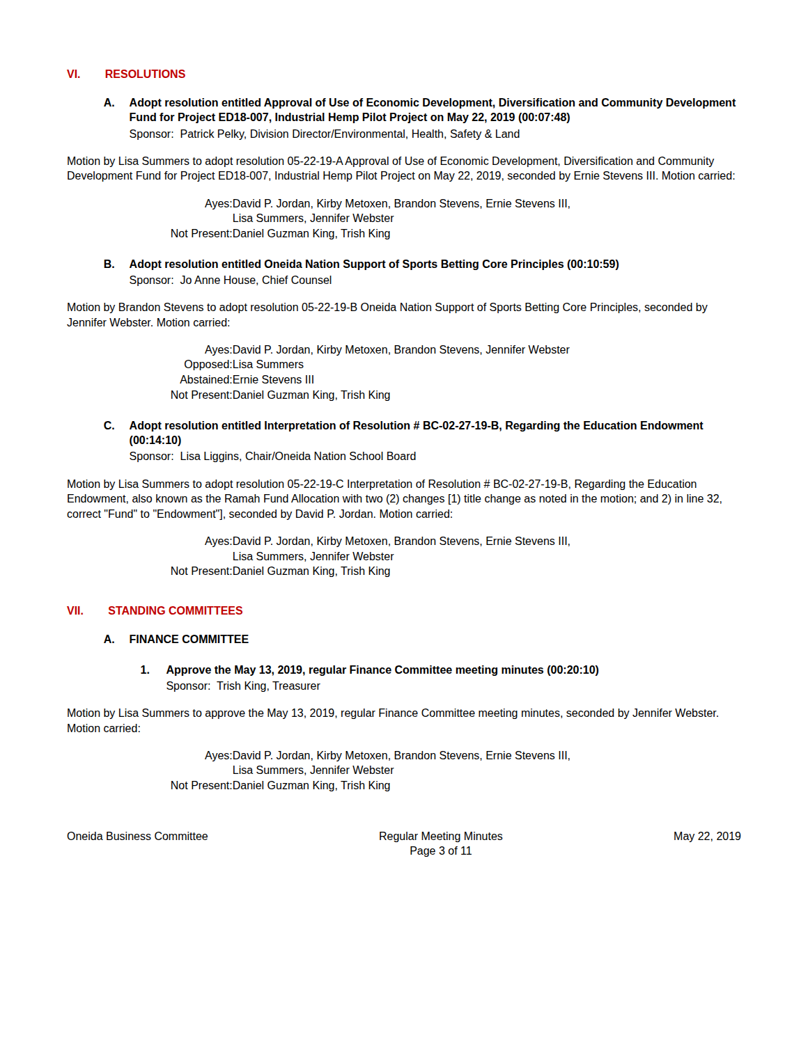VI. RESOLUTIONS
A. Adopt resolution entitled Approval of Use of Economic Development, Diversification and Community Development Fund for Project ED18-007, Industrial Hemp Pilot Project on May 22, 2019 (00:07:48)
Sponsor: Patrick Pelky, Division Director/Environmental, Health, Safety & Land
Motion by Lisa Summers to adopt resolution 05-22-19-A Approval of Use of Economic Development, Diversification and Community Development Fund for Project ED18-007, Industrial Hemp Pilot Project on May 22, 2019, seconded by Ernie Stevens III. Motion carried:
| Ayes: | David P. Jordan, Kirby Metoxen, Brandon Stevens, Ernie Stevens III, Lisa Summers, Jennifer Webster |
| Not Present: | Daniel Guzman King, Trish King |
B. Adopt resolution entitled Oneida Nation Support of Sports Betting Core Principles (00:10:59)
Sponsor: Jo Anne House, Chief Counsel
Motion by Brandon Stevens to adopt resolution 05-22-19-B Oneida Nation Support of Sports Betting Core Principles, seconded by Jennifer Webster. Motion carried:
| Ayes: | David P. Jordan, Kirby Metoxen, Brandon Stevens, Jennifer Webster |
| Opposed: | Lisa Summers |
| Abstained: | Ernie Stevens III |
| Not Present: | Daniel Guzman King, Trish King |
C. Adopt resolution entitled Interpretation of Resolution # BC-02-27-19-B, Regarding the Education Endowment (00:14:10)
Sponsor: Lisa Liggins, Chair/Oneida Nation School Board
Motion by Lisa Summers to adopt resolution 05-22-19-C Interpretation of Resolution # BC-02-27-19-B, Regarding the Education Endowment, also known as the Ramah Fund Allocation with two (2) changes [1) title change as noted in the motion; and 2) in line 32, correct "Fund" to "Endowment"], seconded by David P. Jordan. Motion carried:
| Ayes: | David P. Jordan, Kirby Metoxen, Brandon Stevens, Ernie Stevens III, Lisa Summers, Jennifer Webster |
| Not Present: | Daniel Guzman King, Trish King |
VII. STANDING COMMITTEES
A. FINANCE COMMITTEE
1. Approve the May 13, 2019, regular Finance Committee meeting minutes (00:20:10)
Sponsor: Trish King, Treasurer
Motion by Lisa Summers to approve the May 13, 2019, regular Finance Committee meeting minutes, seconded by Jennifer Webster. Motion carried:
| Ayes: | David P. Jordan, Kirby Metoxen, Brandon Stevens, Ernie Stevens III, Lisa Summers, Jennifer Webster |
| Not Present: | Daniel Guzman King, Trish King |
Oneida Business Committee Regular Meeting Minutes
Page 3 of 11 May 22, 2019